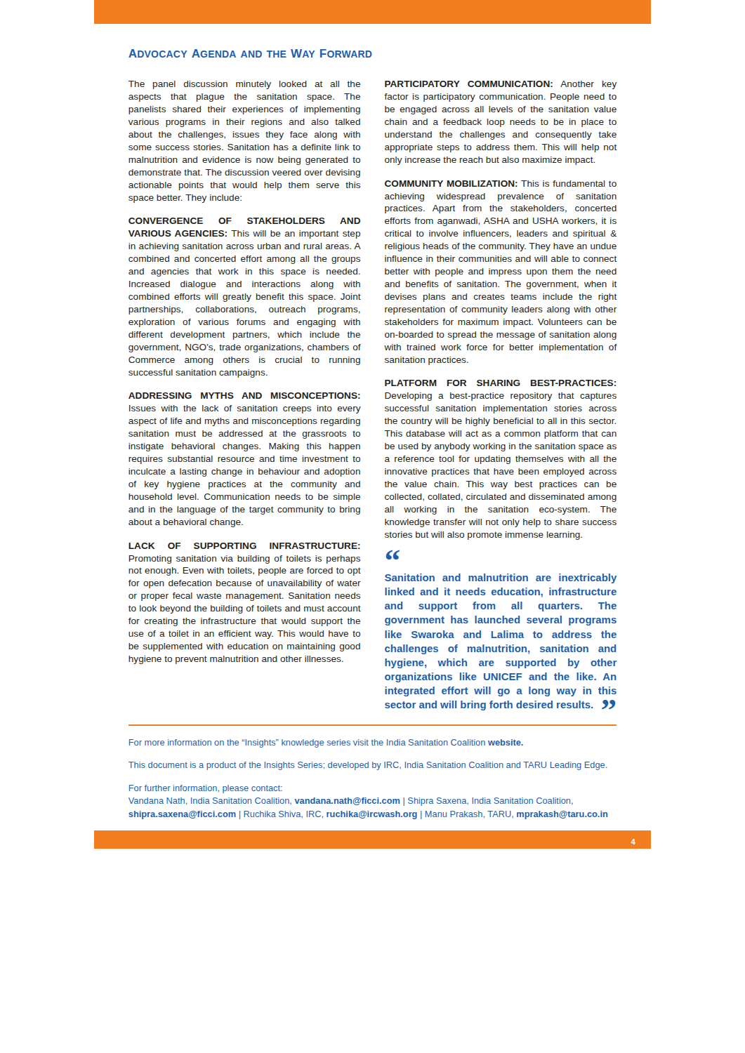Advocacy Agenda and the Way Forward
The panel discussion minutely looked at all the aspects that plague the sanitation space. The panelists shared their experiences of implementing various programs in their regions and also talked about the challenges, issues they face along with some success stories. Sanitation has a definite link to malnutrition and evidence is now being generated to demonstrate that. The discussion veered over devising actionable points that would help them serve this space better. They include:
CONVERGENCE OF STAKEHOLDERS AND VARIOUS AGENCIES: This will be an important step in achieving sanitation across urban and rural areas. A combined and concerted effort among all the groups and agencies that work in this space is needed. Increased dialogue and interactions along with combined efforts will greatly benefit this space. Joint partnerships, collaborations, outreach programs, exploration of various forums and engaging with different development partners, which include the government, NGO's, trade organizations, chambers of Commerce among others is crucial to running successful sanitation campaigns.
ADDRESSING MYTHS AND MISCONCEPTIONS: Issues with the lack of sanitation creeps into every aspect of life and myths and misconceptions regarding sanitation must be addressed at the grassroots to instigate behavioral changes. Making this happen requires substantial resource and time investment to inculcate a lasting change in behaviour and adoption of key hygiene practices at the community and household level. Communication needs to be simple and in the language of the target community to bring about a behavioral change.
LACK OF SUPPORTING INFRASTRUCTURE: Promoting sanitation via building of toilets is perhaps not enough. Even with toilets, people are forced to opt for open defecation because of unavailability of water or proper fecal waste management. Sanitation needs to look beyond the building of toilets and must account for creating the infrastructure that would support the use of a toilet in an efficient way. This would have to be supplemented with education on maintaining good hygiene to prevent malnutrition and other illnesses.
PARTICIPATORY COMMUNICATION: Another key factor is participatory communication. People need to be engaged across all levels of the sanitation value chain and a feedback loop needs to be in place to understand the challenges and consequently take appropriate steps to address them. This will help not only increase the reach but also maximize impact.
COMMUNITY MOBILIZATION: This is fundamental to achieving widespread prevalence of sanitation practices. Apart from the stakeholders, concerted efforts from aganwadi, ASHA and USHA workers, it is critical to involve influencers, leaders and spiritual & religious heads of the community. They have an undue influence in their communities and will able to connect better with people and impress upon them the need and benefits of sanitation. The government, when it devises plans and creates teams include the right representation of community leaders along with other stakeholders for maximum impact. Volunteers can be on-boarded to spread the message of sanitation along with trained work force for better implementation of sanitation practices.
PLATFORM FOR SHARING BEST-PRACTICES: Developing a best-practice repository that captures successful sanitation implementation stories across the country will be highly beneficial to all in this sector. This database will act as a common platform that can be used by anybody working in the sanitation space as a reference tool for updating themselves with all the innovative practices that have been employed across the value chain. This way best practices can be collected, collated, circulated and disseminated among all working in the sanitation eco-system. The knowledge transfer will not only help to share success stories but will also promote immense learning.
“ Sanitation and malnutrition are inextricably linked and it needs education, infrastructure and support from all quarters. The government has launched several programs like Swaroka and Lalima to address the challenges of malnutrition, sanitation and hygiene, which are supported by other organizations like UNICEF and the like. An integrated effort will go a long way in this sector and will bring forth desired results.”
For more information on the “Insights” knowledge series visit the India Sanitation Coalition website.
This document is a product of the Insights Series; developed by IRC, India Sanitation Coalition and TARU Leading Edge.
For further information, please contact:
Vandana Nath, India Sanitation Coalition, vandana.nath@ficci.com | Shipra Saxena, India Sanitation Coalition,
shipra.saxena@ficci.com | Ruchika Shiva, IRC, ruchika@ircwash.org | Manu Prakash, TARU, mprakash@taru.co.in
4